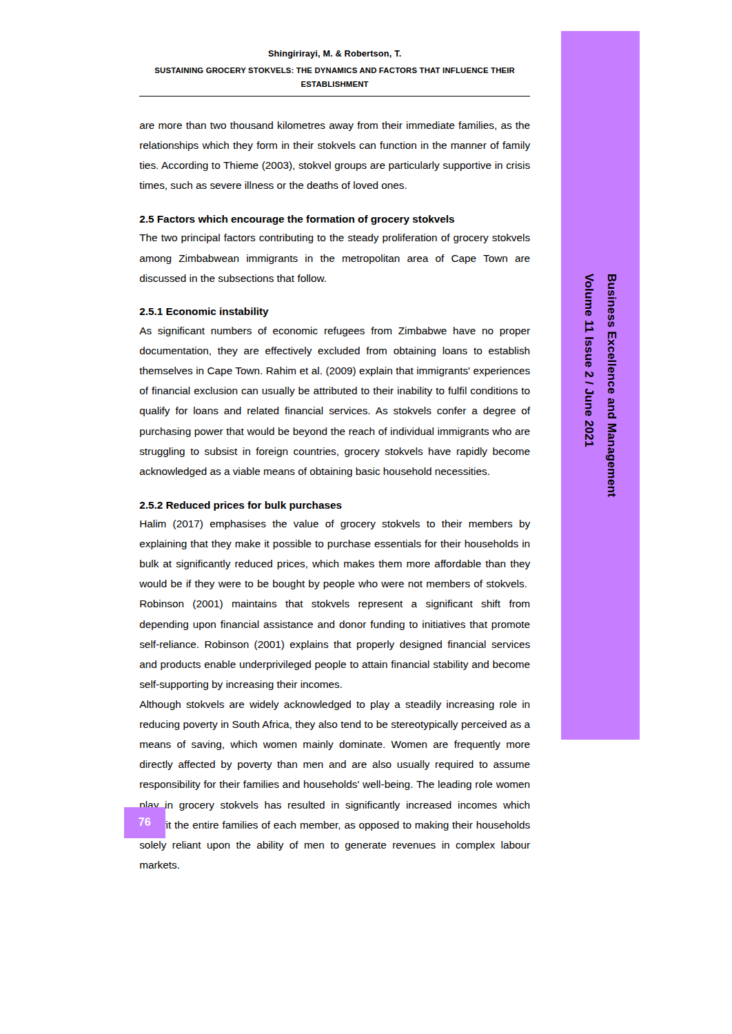Business Excellence and Management Volume 11 Issue 2 / June 2021
Shingirirayi, M. & Robertson, T.
SUSTAINING GROCERY STOKVELS: THE DYNAMICS AND FACTORS THAT INFLUENCE THEIR
ESTABLISHMENT
are more than two thousand kilometres away from their immediate families, as the relationships which they form in their stokvels can function in the manner of family ties. According to Thieme (2003), stokvel groups are particularly supportive in crisis times, such as severe illness or the deaths of loved ones.
2.5 Factors which encourage the formation of grocery stokvels
The two principal factors contributing to the steady proliferation of grocery stokvels among Zimbabwean immigrants in the metropolitan area of Cape Town are discussed in the subsections that follow.
2.5.1 Economic instability
As significant numbers of economic refugees from Zimbabwe have no proper documentation, they are effectively excluded from obtaining loans to establish themselves in Cape Town. Rahim et al. (2009) explain that immigrants' experiences of financial exclusion can usually be attributed to their inability to fulfil conditions to qualify for loans and related financial services. As stokvels confer a degree of purchasing power that would be beyond the reach of individual immigrants who are struggling to subsist in foreign countries, grocery stokvels have rapidly become acknowledged as a viable means of obtaining basic household necessities.
2.5.2 Reduced prices for bulk purchases
Halim (2017) emphasises the value of grocery stokvels to their members by explaining that they make it possible to purchase essentials for their households in bulk at significantly reduced prices, which makes them more affordable than they would be if they were to be bought by people who were not members of stokvels. Robinson (2001) maintains that stokvels represent a significant shift from depending upon financial assistance and donor funding to initiatives that promote self-reliance. Robinson (2001) explains that properly designed financial services and products enable underprivileged people to attain financial stability and become self-supporting by increasing their incomes.
Although stokvels are widely acknowledged to play a steadily increasing role in reducing poverty in South Africa, they also tend to be stereotypically perceived as a means of saving, which women mainly dominate. Women are frequently more directly affected by poverty than men and are also usually required to assume responsibility for their families and households' well-being. The leading role women play in grocery stokvels has resulted in significantly increased incomes which benefit the entire families of each member, as opposed to making their households solely reliant upon the ability of men to generate revenues in complex labour markets.
76